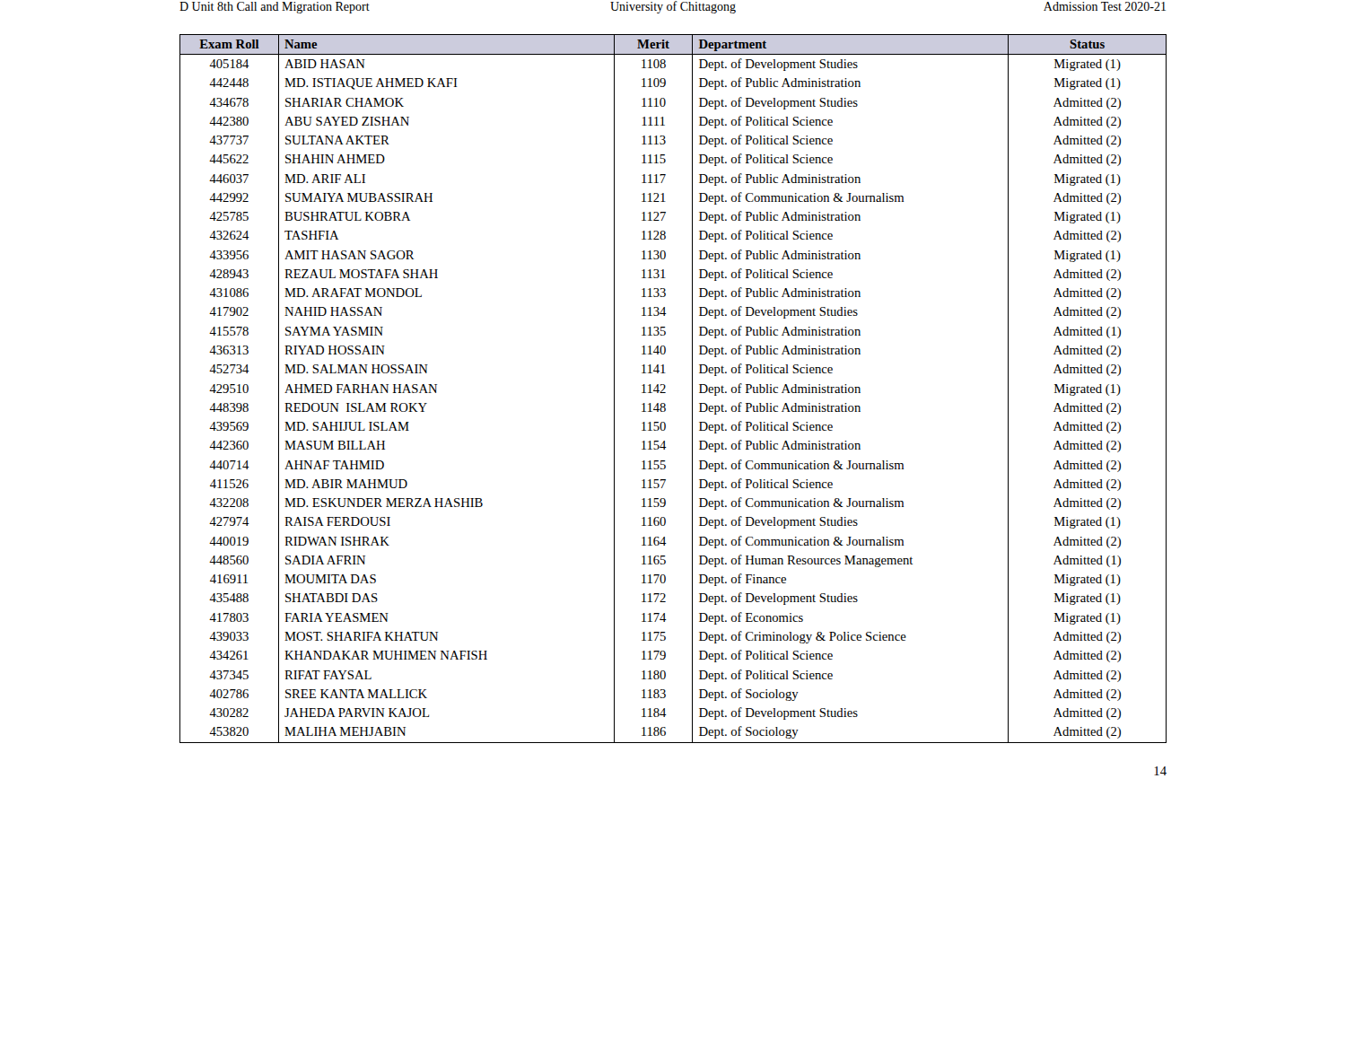D Unit 8th Call and Migration Report
University of Chittagong
Admission Test 2020-21
| Exam Roll | Name | Merit | Department | Status |
| --- | --- | --- | --- | --- |
| 405184 | ABID HASAN | 1108 | Dept. of Development Studies | Migrated (1) |
| 442448 | MD. ISTIAQUE AHMED KAFI | 1109 | Dept. of Public Administration | Migrated (1) |
| 434678 | SHARIAR CHAMOK | 1110 | Dept. of Development Studies | Admitted (2) |
| 442380 | ABU SAYED ZISHAN | 1111 | Dept. of Political Science | Admitted (2) |
| 437737 | SULTANA AKTER | 1113 | Dept. of Political Science | Admitted (2) |
| 445622 | SHAHIN AHMED | 1115 | Dept. of Political Science | Admitted (2) |
| 446037 | MD. ARIF ALI | 1117 | Dept. of Public Administration | Migrated (1) |
| 442992 | SUMAIYA MUBASSIRAH | 1121 | Dept. of Communication & Journalism | Admitted (2) |
| 425785 | BUSHRATUL KOBRA | 1127 | Dept. of Public Administration | Migrated (1) |
| 432624 | TASHFIA | 1128 | Dept. of Political Science | Admitted (2) |
| 433956 | AMIT HASAN SAGOR | 1130 | Dept. of Public Administration | Migrated (1) |
| 428943 | REZAUL MOSTAFA SHAH | 1131 | Dept. of Political Science | Admitted (2) |
| 431086 | MD. ARAFAT MONDOL | 1133 | Dept. of Public Administration | Admitted (2) |
| 417902 | NAHID HASSAN | 1134 | Dept. of Development Studies | Admitted (2) |
| 415578 | SAYMA YASMIN | 1135 | Dept. of Public Administration | Admitted (1) |
| 436313 | RIYAD HOSSAIN | 1140 | Dept. of Public Administration | Admitted (2) |
| 452734 | MD. SALMAN HOSSAIN | 1141 | Dept. of Political Science | Admitted (2) |
| 429510 | AHMED FARHAN HASAN | 1142 | Dept. of Public Administration | Migrated (1) |
| 448398 | REDOUN ISLAM ROKY | 1148 | Dept. of Public Administration | Admitted (2) |
| 439569 | MD. SAHIJUL ISLAM | 1150 | Dept. of Political Science | Admitted (2) |
| 442360 | MASUM BILLAH | 1154 | Dept. of Public Administration | Admitted (2) |
| 440714 | AHNAF TAHMID | 1155 | Dept. of Communication & Journalism | Admitted (2) |
| 411526 | MD. ABIR MAHMUD | 1157 | Dept. of Political Science | Admitted (2) |
| 432208 | MD. ESKUNDER MERZA HASHIB | 1159 | Dept. of Communication & Journalism | Admitted (2) |
| 427974 | RAISA FERDOUSI | 1160 | Dept. of Development Studies | Migrated (1) |
| 440019 | RIDWAN ISHRAK | 1164 | Dept. of Communication & Journalism | Admitted (2) |
| 448560 | SADIA AFRIN | 1165 | Dept. of Human Resources Management | Admitted (1) |
| 416911 | MOUMITA DAS | 1170 | Dept. of Finance | Migrated (1) |
| 435488 | SHATABDI DAS | 1172 | Dept. of Development Studies | Migrated (1) |
| 417803 | FARIA YEASMEN | 1174 | Dept. of Economics | Migrated (1) |
| 439033 | MOST. SHARIFA KHATUN | 1175 | Dept. of Criminology & Police Science | Admitted (2) |
| 434261 | KHANDAKAR MUHIMEN NAFISH | 1179 | Dept. of Political Science | Admitted (2) |
| 437345 | RIFAT FAYSAL | 1180 | Dept. of Political Science | Admitted (2) |
| 402786 | SREE KANTA MALLICK | 1183 | Dept. of Sociology | Admitted (2) |
| 430282 | JAHEDA PARVIN KAJOL | 1184 | Dept. of Development Studies | Admitted (2) |
| 453820 | MALIHA MEHJABIN | 1186 | Dept. of Sociology | Admitted (2) |
14